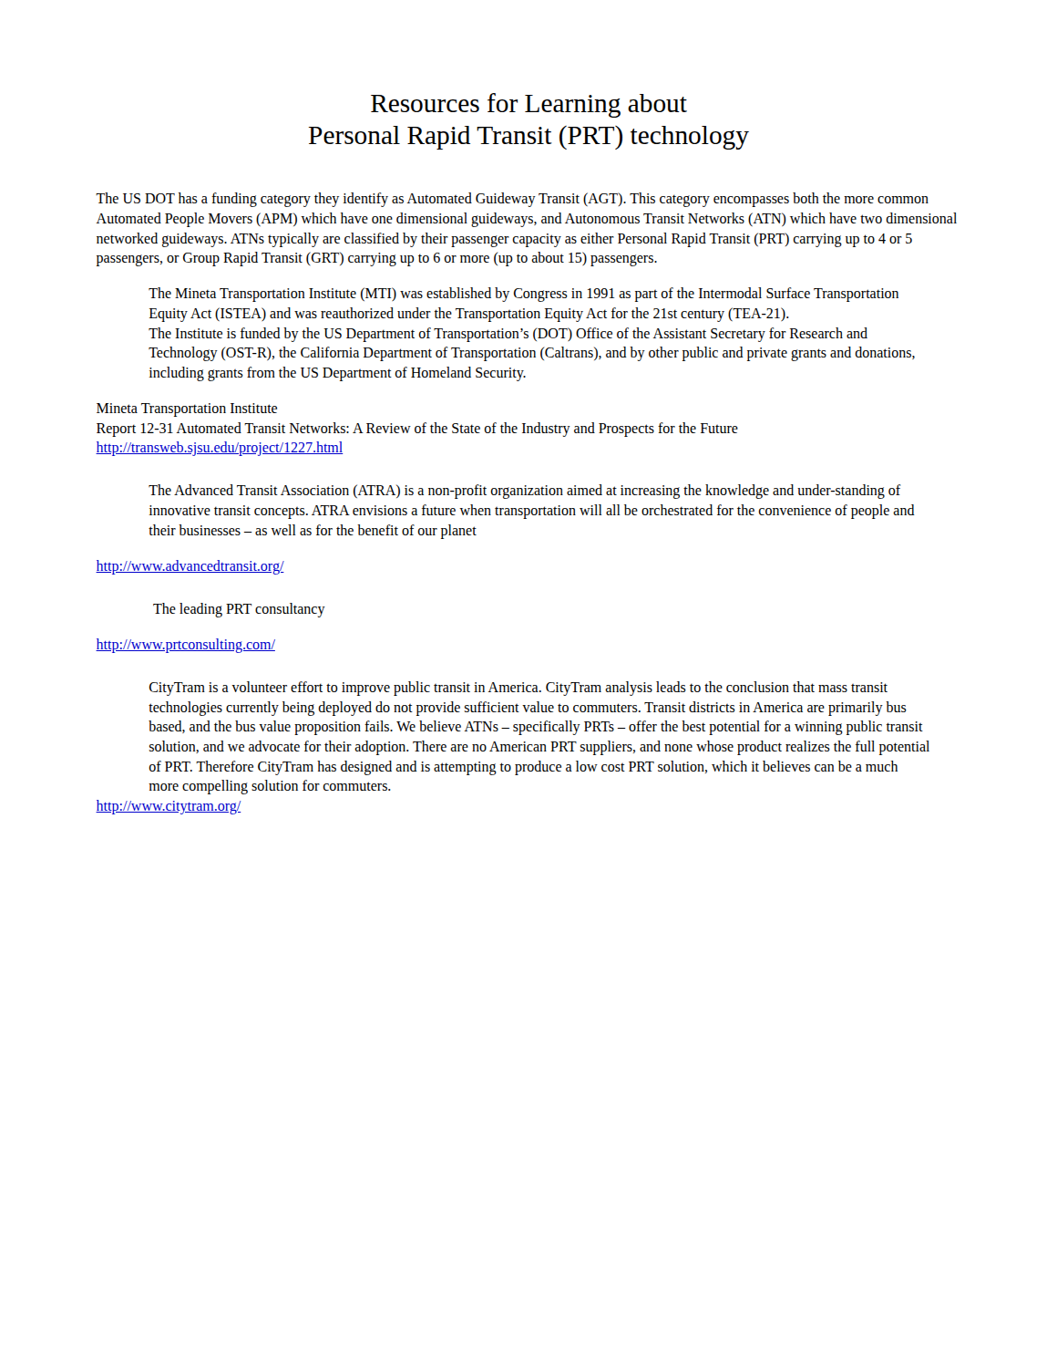Resources for Learning about
Personal Rapid Transit (PRT) technology
The US DOT has a funding category they identify as Automated Guideway Transit (AGT). This category encompasses both the more common Automated People Movers (APM) which have one dimensional guideways, and Autonomous Transit Networks (ATN) which have two dimensional networked guideways. ATNs typically are classified by their passenger capacity as either Personal Rapid Transit (PRT) carrying up to 4 or 5 passengers, or Group Rapid Transit (GRT) carrying up to 6 or more (up to about 15) passengers.
The Mineta Transportation Institute (MTI) was established by Congress in 1991 as part of the Intermodal Surface Transportation Equity Act (ISTEA) and was reauthorized under the Transportation Equity Act for the 21st century (TEA-21).
The Institute is funded by the US Department of Transportation’s (DOT) Office of the Assistant Secretary for Research and Technology (OST-R), the California Department of Transportation (Caltrans), and by other public and private grants and donations, including grants from the US Department of Homeland Security.
Mineta Transportation Institute
Report 12-31 Automated Transit Networks: A Review of the State of the Industry and Prospects for the Future
http://transweb.sjsu.edu/project/1227.html
The Advanced Transit Association (ATRA) is a non-profit organization aimed at increasing the knowledge and under-standing of innovative transit concepts. ATRA envisions a future when transportation will all be orchestrated for the convenience of people and their businesses – as well as for the benefit of our planet
http://www.advancedtransit.org/
The leading PRT consultancy
http://www.prtconsulting.com/
CityTram is a volunteer effort to improve public transit in America. CityTram analysis leads to the conclusion that mass transit technologies currently being deployed do not provide sufficient value to commuters. Transit districts in America are primarily bus based, and the bus value proposition fails. We believe ATNs – specifically PRTs – offer the best potential for a winning public transit solution, and we advocate for their adoption. There are no American PRT suppliers, and none whose product realizes the full potential of PRT. Therefore CityTram has designed and is attempting to produce a low cost PRT solution, which it believes can be a much more compelling solution for commuters.
http://www.citytram.org/